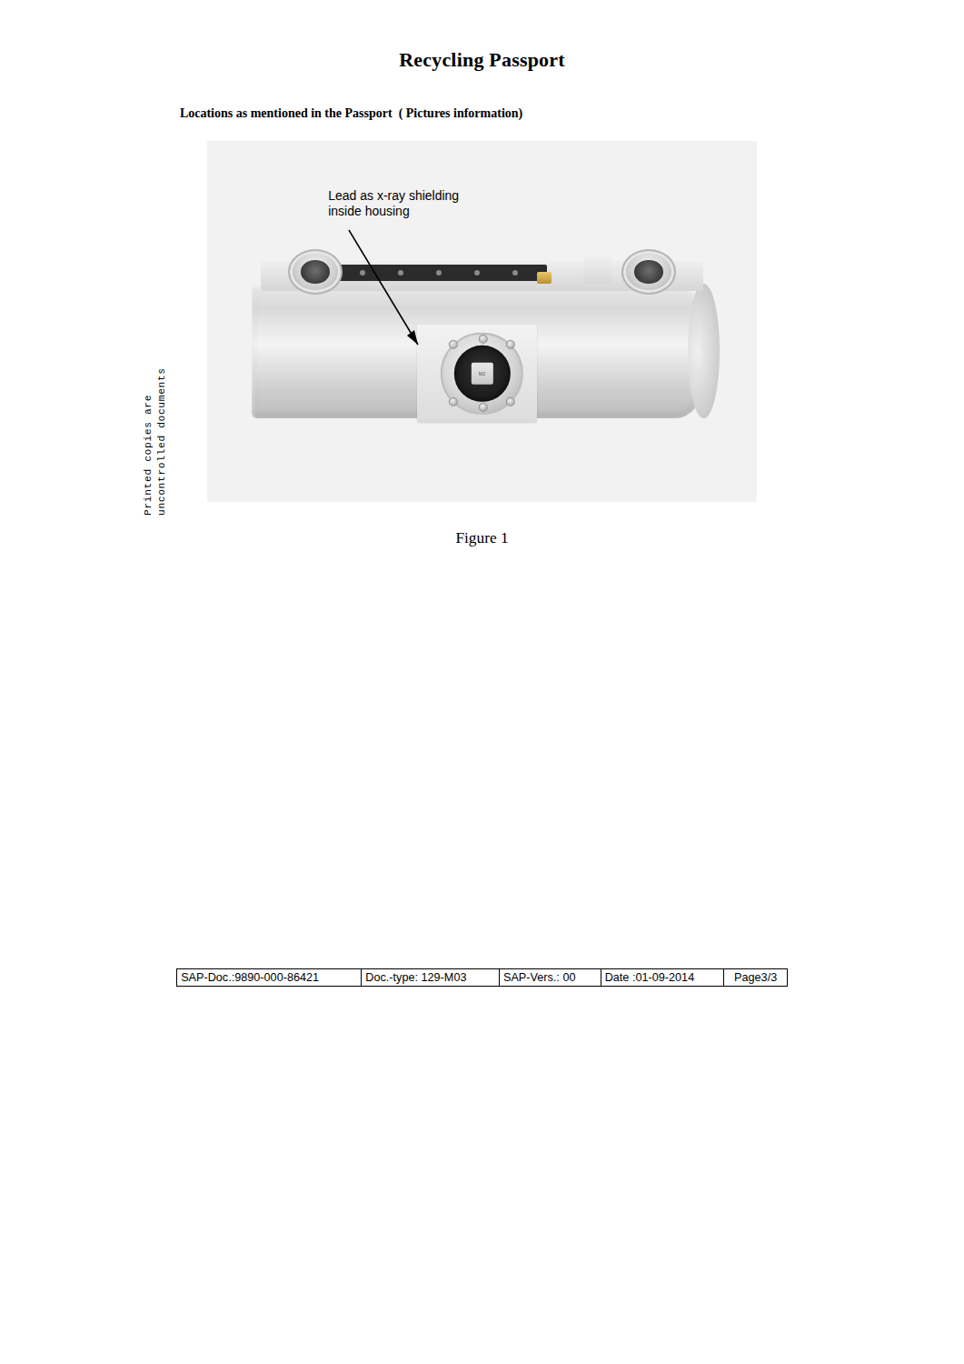Printed copies are
uncontrolled documents
Recycling Passport
Locations as mentioned in the Passport ( Pictures information)
Lead as x-ray shielding
inside housing
M2
Figure 1
| SAP-Doc.:9890-000-86421 | Doc.-type: 129-M03 | SAP-Vers.: 00 | Date :01-09-2014 | Page3/3 |